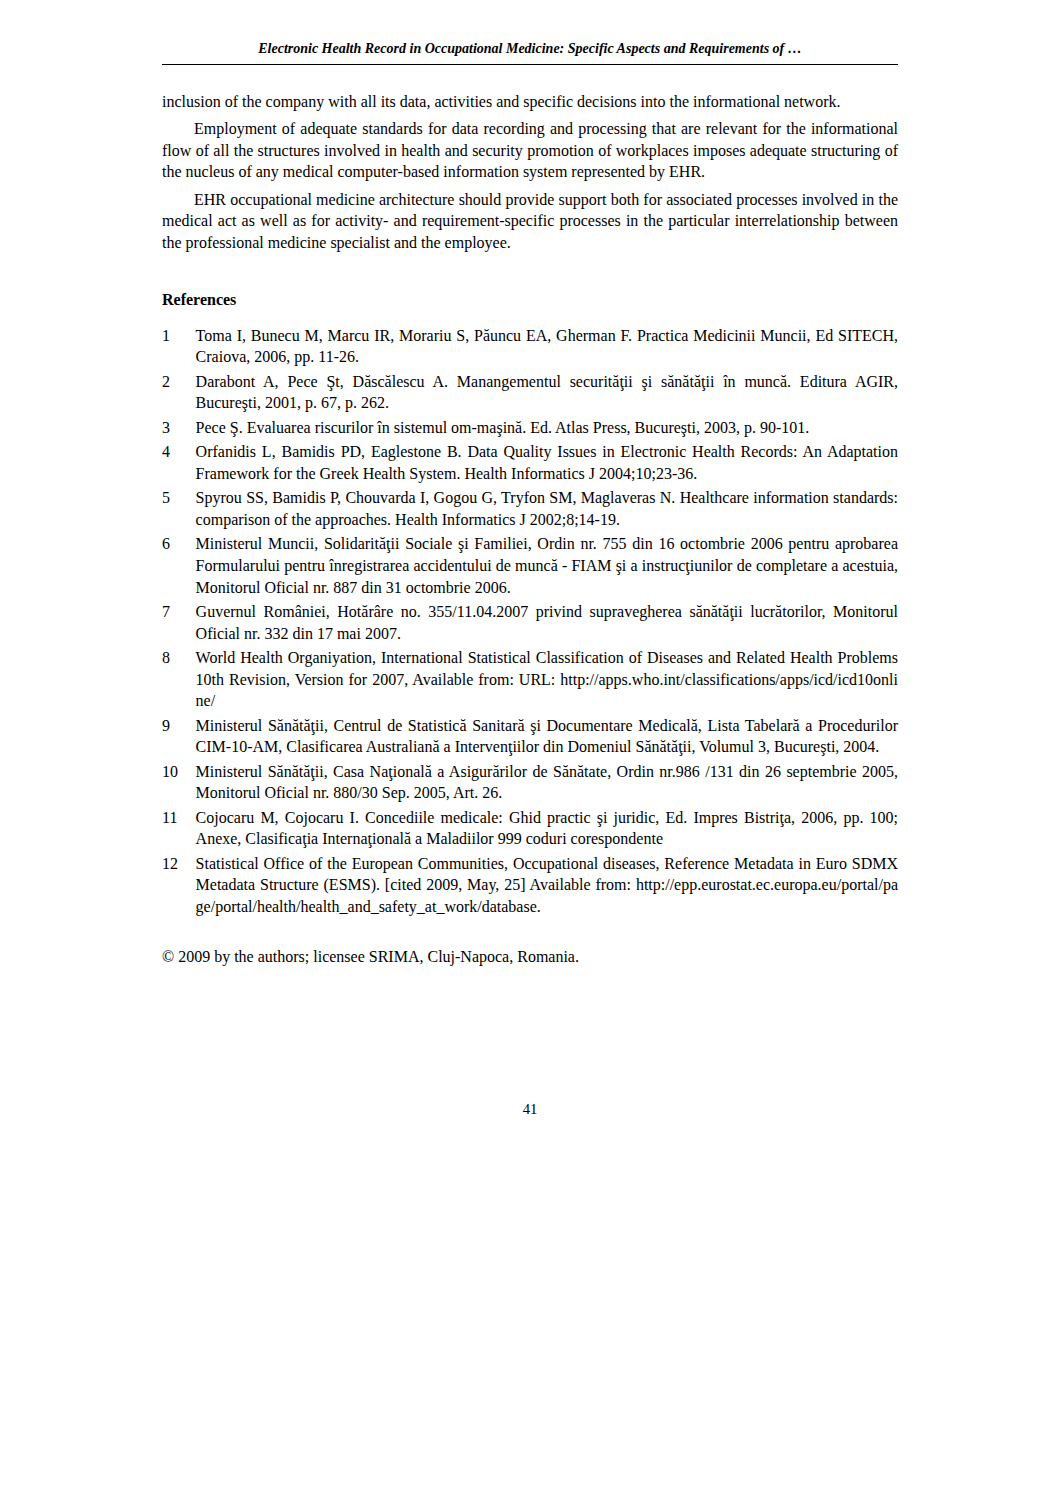Electronic Health Record in Occupational Medicine: Specific Aspects and Requirements of …
inclusion of the company with all its data, activities and specific decisions into the informational network.
Employment of adequate standards for data recording and processing that are relevant for the informational flow of all the structures involved in health and security promotion of workplaces imposes adequate structuring of the nucleus of any medical computer-based information system represented by EHR.
EHR occupational medicine architecture should provide support both for associated processes involved in the medical act as well as for activity- and requirement-specific processes in the particular interrelationship between the professional medicine specialist and the employee.
References
Toma I, Bunecu M, Marcu IR, Morariu S, Păuncu EA, Gherman F. Practica Medicinii Muncii, Ed SITECH, Craiova, 2006, pp. 11-26.
Darabont A, Pece Şt, Dăscălescu A. Manangementul securităţii şi sănătăţii în muncă. Editura AGIR, Bucureşti, 2001, p. 67, p. 262.
Pece Ş. Evaluarea riscurilor în sistemul om-maşină. Ed. Atlas Press, Bucureşti, 2003, p. 90-101.
Orfanidis L, Bamidis PD, Eaglestone B. Data Quality Issues in Electronic Health Records: An Adaptation Framework for the Greek Health System. Health Informatics J 2004;10;23-36.
Spyrou SS, Bamidis P, Chouvarda I, Gogou G, Tryfon SM, Maglaveras N. Healthcare information standards: comparison of the approaches. Health Informatics J 2002;8;14-19.
Ministerul Muncii, Solidarităţii Sociale şi Familiei, Ordin nr. 755 din 16 octombrie 2006 pentru aprobarea Formularului pentru înregistrarea accidentului de muncă - FIAM şi a instrucţiunilor de completare a acestuia, Monitorul Oficial nr. 887 din 31 octombrie 2006.
Guvernul României, Hotărâre no. 355/11.04.2007 privind supravegherea sănătăţii lucrătorilor, Monitorul Oficial nr. 332 din 17 mai 2007.
World Health Organiyation, International Statistical Classification of Diseases and Related Health Problems 10th Revision, Version for 2007, Available from: URL: http://apps.who.int/classifications/apps/icd/icd10online/
Ministerul Sănătăţii, Centrul de Statistică Sanitară şi Documentare Medicală, Lista Tabelară a Procedurilor CIM-10-AM, Clasificarea Australiană a Intervenţiilor din Domeniul Sănătăţii, Volumul 3, Bucureşti, 2004.
Ministerul Sănătăţii, Casa Naţională a Asigurărilor de Sănătate, Ordin nr.986 /131 din 26 septembrie 2005, Monitorul Oficial nr. 880/30 Sep. 2005, Art. 26.
Cojocaru M, Cojocaru I. Concediile medicale: Ghid practic şi juridic, Ed. Impres Bistriţa, 2006, pp. 100; Anexe, Clasificaţia Internaţională a Maladiilor 999 coduri corespondente
Statistical Office of the European Communities, Occupational diseases, Reference Metadata in Euro SDMX Metadata Structure (ESMS). [cited 2009, May, 25] Available from: http://epp.eurostat.ec.europa.eu/portal/page/portal/health/health_and_safety_at_work/database.
© 2009 by the authors; licensee SRIMA, Cluj-Napoca, Romania.
41